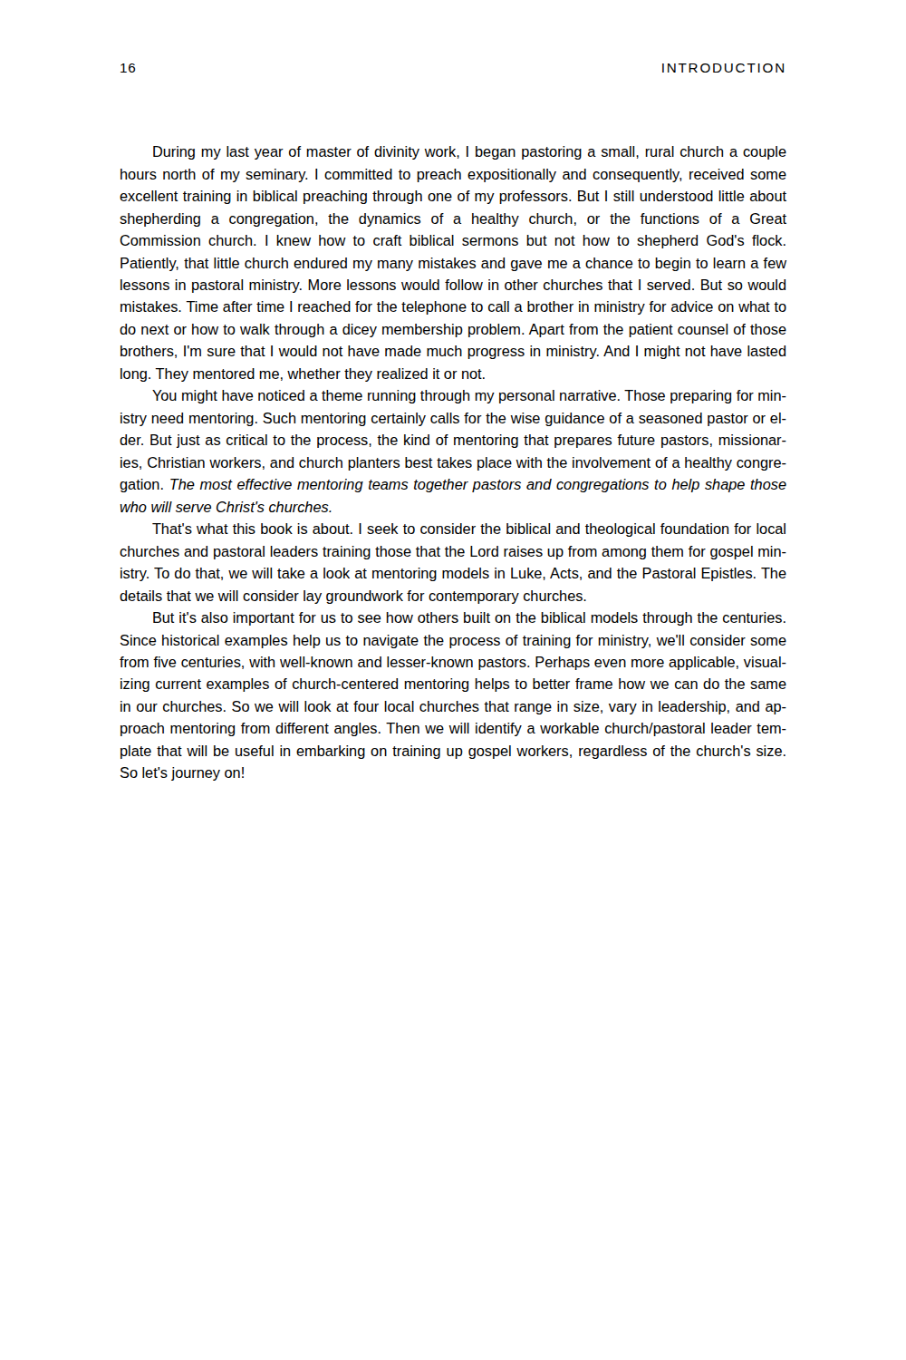16 Introduction
During my last year of master of divinity work, I began pastoring a small, rural church a couple hours north of my seminary. I committed to preach expositionally and consequently, received some excellent training in biblical preaching through one of my professors. But I still understood little about shepherding a congregation, the dynamics of a healthy church, or the functions of a Great Commission church. I knew how to craft biblical sermons but not how to shepherd God's flock. Patiently, that little church endured my many mistakes and gave me a chance to begin to learn a few lessons in pastoral ministry. More lessons would follow in other churches that I served. But so would mistakes. Time after time I reached for the telephone to call a brother in ministry for advice on what to do next or how to walk through a dicey membership problem. Apart from the patient counsel of those brothers, I'm sure that I would not have made much progress in ministry. And I might not have lasted long. They mentored me, whether they realized it or not.
You might have noticed a theme running through my personal narrative. Those preparing for ministry need mentoring. Such mentoring certainly calls for the wise guidance of a seasoned pastor or elder. But just as critical to the process, the kind of mentoring that prepares future pastors, missionaries, Christian workers, and church planters best takes place with the involvement of a healthy congregation. The most effective mentoring teams together pastors and congregations to help shape those who will serve Christ's churches.
That's what this book is about. I seek to consider the biblical and theological foundation for local churches and pastoral leaders training those that the Lord raises up from among them for gospel ministry. To do that, we will take a look at mentoring models in Luke, Acts, and the Pastoral Epistles. The details that we will consider lay groundwork for contemporary churches.
But it's also important for us to see how others built on the biblical models through the centuries. Since historical examples help us to navigate the process of training for ministry, we'll consider some from five centuries, with well-known and lesser-known pastors. Perhaps even more applicable, visualizing current examples of church-centered mentoring helps to better frame how we can do the same in our churches. So we will look at four local churches that range in size, vary in leadership, and approach mentoring from different angles. Then we will identify a workable church/pastoral leader template that will be useful in embarking on training up gospel workers, regardless of the church's size. So let's journey on!